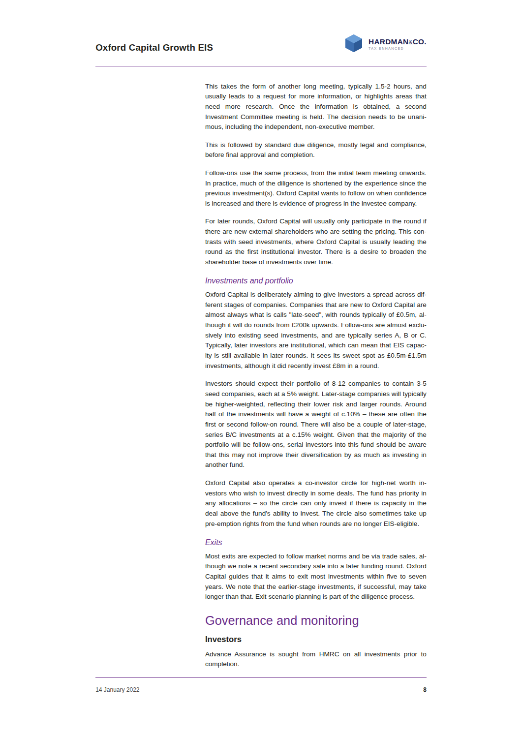Oxford Capital Growth EIS
HARDMAN&CO.
Tax Enhanced
This takes the form of another long meeting, typically 1.5-2 hours, and usually leads to a request for more information, or highlights areas that need more research. Once the information is obtained, a second Investment Committee meeting is held. The decision needs to be unanimous, including the independent, non-executive member.
This is followed by standard due diligence, mostly legal and compliance, before final approval and completion.
Follow-ons use the same process, from the initial team meeting onwards. In practice, much of the diligence is shortened by the experience since the previous investment(s). Oxford Capital wants to follow on when confidence is increased and there is evidence of progress in the investee company.
For later rounds, Oxford Capital will usually only participate in the round if there are new external shareholders who are setting the pricing. This contrasts with seed investments, where Oxford Capital is usually leading the round as the first institutional investor. There is a desire to broaden the shareholder base of investments over time.
Investments and portfolio
Oxford Capital is deliberately aiming to give investors a spread across different stages of companies. Companies that are new to Oxford Capital are almost always what is calls "late-seed", with rounds typically of £0.5m, although it will do rounds from £200k upwards. Follow-ons are almost exclusively into existing seed investments, and are typically series A, B or C. Typically, later investors are institutional, which can mean that EIS capacity is still available in later rounds. It sees its sweet spot as £0.5m-£1.5m investments, although it did recently invest £8m in a round.
Investors should expect their portfolio of 8-12 companies to contain 3-5 seed companies, each at a 5% weight. Later-stage companies will typically be higher-weighted, reflecting their lower risk and larger rounds. Around half of the investments will have a weight of c.10% – these are often the first or second follow-on round. There will also be a couple of later-stage, series B/C investments at a c.15% weight. Given that the majority of the portfolio will be follow-ons, serial investors into this fund should be aware that this may not improve their diversification by as much as investing in another fund.
Oxford Capital also operates a co-investor circle for high-net worth investors who wish to invest directly in some deals. The fund has priority in any allocations – so the circle can only invest if there is capacity in the deal above the fund's ability to invest. The circle also sometimes take up pre-emption rights from the fund when rounds are no longer EIS-eligible.
Exits
Most exits are expected to follow market norms and be via trade sales, although we note a recent secondary sale into a later funding round. Oxford Capital guides that it aims to exit most investments within five to seven years. We note that the earlier-stage investments, if successful, may take longer than that. Exit scenario planning is part of the diligence process.
Governance and monitoring
Investors
Advance Assurance is sought from HMRC on all investments prior to completion.
14 January 2022 8